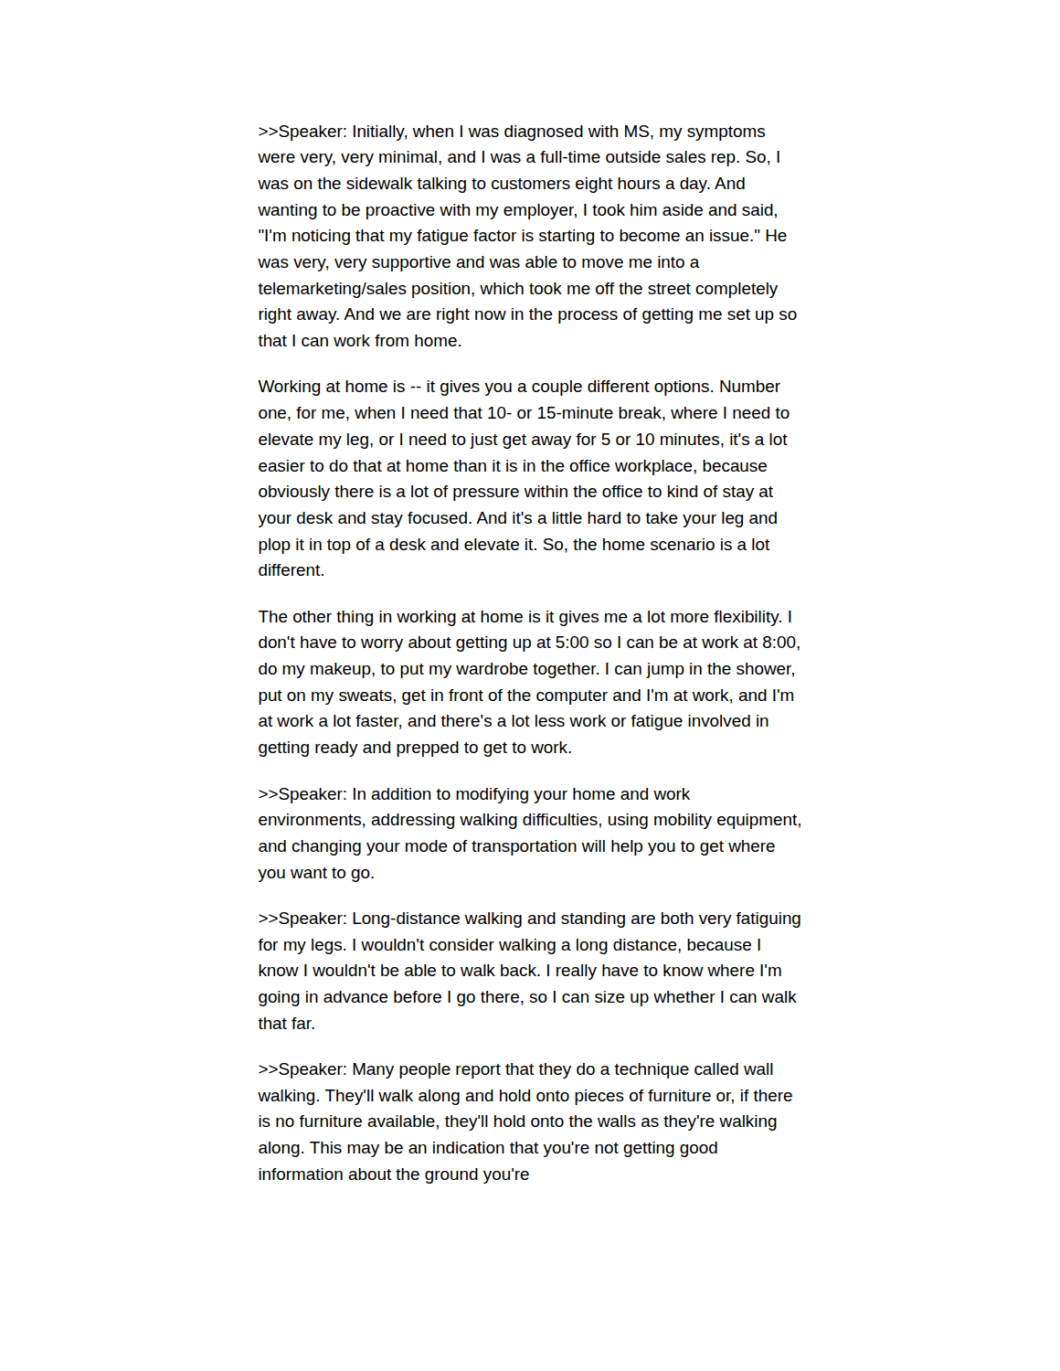>>Speaker: Initially, when I was diagnosed with MS, my symptoms were very, very minimal, and I was a full-time outside sales rep. So, I was on the sidewalk talking to customers eight hours a day. And wanting to be proactive with my employer, I took him aside and said, "I'm noticing that my fatigue factor is starting to become an issue." He was very, very supportive and was able to move me into a telemarketing/sales position, which took me off the street completely right away. And we are right now in the process of getting me set up so that I can work from home.
Working at home is -- it gives you a couple different options. Number one, for me, when I need that 10- or 15-minute break, where I need to elevate my leg, or I need to just get away for 5 or 10 minutes, it's a lot easier to do that at home than it is in the office workplace, because obviously there is a lot of pressure within the office to kind of stay at your desk and stay focused. And it's a little hard to take your leg and plop it in top of a desk and elevate it. So, the home scenario is a lot different.
The other thing in working at home is it gives me a lot more flexibility. I don't have to worry about getting up at 5:00 so I can be at work at 8:00, do my makeup, to put my wardrobe together. I can jump in the shower, put on my sweats, get in front of the computer and I'm at work, and I'm at work a lot faster, and there's a lot less work or fatigue involved in getting ready and prepped to get to work.
>>Speaker: In addition to modifying your home and work environments, addressing walking difficulties, using mobility equipment, and changing your mode of transportation will help you to get where you want to go.
>>Speaker: Long-distance walking and standing are both very fatiguing for my legs. I wouldn't consider walking a long distance, because I know I wouldn't be able to walk back. I really have to know where I'm going in advance before I go there, so I can size up whether I can walk that far.
>>Speaker: Many people report that they do a technique called wall walking. They'll walk along and hold onto pieces of furniture or, if there is no furniture available, they'll hold onto the walls as they're walking along. This may be an indication that you're not getting good information about the ground you're